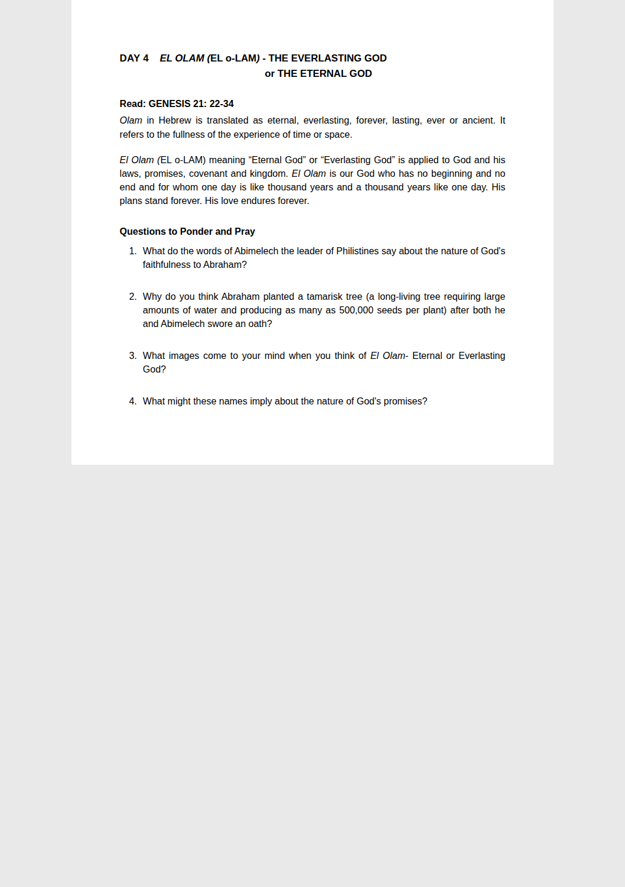DAY 4 EL OLAM (EL o-LAM) - THE EVERLASTING GOD or THE ETERNAL GOD
Read: GENESIS 21: 22-34
Olam in Hebrew is translated as eternal, everlasting, forever, lasting, ever or ancient. It refers to the fullness of the experience of time or space.
El Olam (EL o-LAM) meaning “Eternal God” or “Everlasting God” is applied to God and his laws, promises, covenant and kingdom. El Olam is our God who has no beginning and no end and for whom one day is like thousand years and a thousand years like one day. His plans stand forever. His love endures forever.
Questions to Ponder and Pray
What do the words of Abimelech the leader of Philistines say about the nature of God's faithfulness to Abraham?
Why do you think Abraham planted a tamarisk tree (a long-living tree requiring large amounts of water and producing as many as 500,000 seeds per plant) after both he and Abimelech swore an oath?
What images come to your mind when you think of El Olam- Eternal or Everlasting God?
What might these names imply about the nature of God's promises?